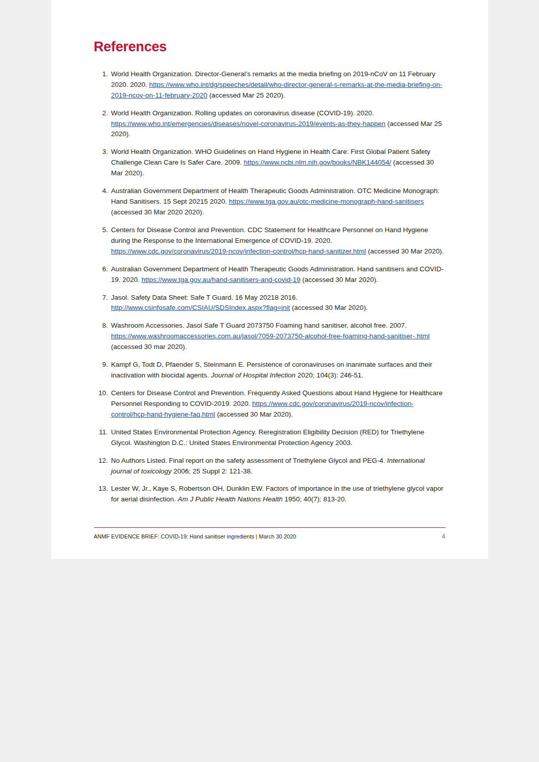References
World Health Organization. Director-General’s remarks at the media briefing on 2019-nCoV on 11 February 2020. 2020. https://www.who.int/dg/speeches/detail/who-director-general-s-remarks-at-the-media-briefing-on-2019-ncov-on-11-february-2020 (accessed Mar 25 2020).
World Health Organization. Rolling updates on coronavirus disease (COVID-19). 2020. https://www.who.int/emergencies/diseases/novel-coronavirus-2019/events-as-they-happen (accessed Mar 25 2020).
World Health Organization. WHO Guidelines on Hand Hygiene in Health Care: First Global Patient Safety Challenge Clean Care Is Safer Care. 2009. https://www.ncbi.nlm.nih.gov/books/NBK144054/ (accessed 30 Mar 2020).
Australian Government Department of Health Therapeutic Goods Administration. OTC Medicine Monograph: Hand Sanitisers. 15 Sept 20215 2020. https://www.tga.gov.au/otc-medicine-monograph-hand-sanitisers (accessed 30 Mar 2020 2020).
Centers for Disease Control and Prevention. CDC Statement for Healthcare Personnel on Hand Hygiene during the Response to the International Emergence of COVID-19. 2020. https://www.cdc.gov/coronavirus/2019-ncov/infection-control/hcp-hand-sanitizer.html (accessed 30 Mar 2020).
Australian Government Department of Health Therapeutic Goods Administration. Hand sanitisers and COVID-19. 2020. https://www.tga.gov.au/hand-sanitisers-and-covid-19 (accessed 30 Mar 2020).
Jasol. Safety Data Sheet: Safe T Guard. 16 May 20218 2016. http://www.csinfosafe.com/CSIAU/SDSIndex.aspx?flag=init (accessed 30 Mar 2020).
Washroom Accessories. Jasol Safe T Guard 2073750 Foaming hand sanitiser, alcohol free. 2007. https://www.washroomaccessories.com.au/jasol/7059-2073750-alcohol-free-foaming-hand-sanitiser-.html (accessed 30 mar 2020).
Kampf G, Todt D, Pfaender S, Steinmann E. Persistence of coronaviruses on inanimate surfaces and their inactivation with biocidal agents. Journal of Hospital Infection 2020; 104(3): 246-51.
Centers for Disease Control and Prevention. Frequently Asked Questions about Hand Hygiene for Healthcare Personnel Responding to COVID-2019. 2020. https://www.cdc.gov/coronavirus/2019-ncov/infection-control/hcp-hand-hygiene-faq.html (accessed 30 Mar 2020).
United States Environmental Protection Agency. Reregistration Eligibility Decision (RED) for Triethylene Glycol. Washington D.C.: United States Environmental Protection Agency 2003.
No Authors Listed. Final report on the safety assessment of Triethylene Glycol and PEG-4. International journal of toxicology 2006; 25 Suppl 2: 121-38.
Lester W, Jr., Kaye S, Robertson OH, Dunklin EW. Factors of importance in the use of triethylene glycol vapor for aerial disinfection. Am J Public Health Nations Health 1950; 40(7): 813-20.
ANMF EVIDENCE BRIEF: COVID-19: Hand sanitiser ingredients | March 30 2020 4